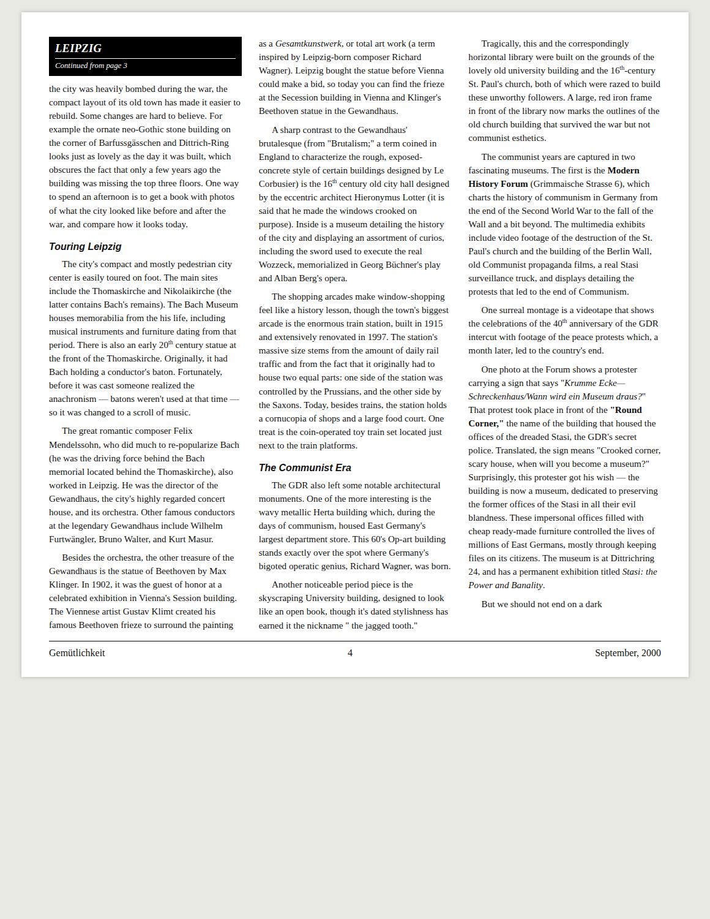LEIPZIG
Continued from page 3
the city was heavily bombed during the war, the compact layout of its old town has made it easier to rebuild. Some changes are hard to believe. For example the ornate neo-Gothic stone building on the corner of Barfussgässchen and Dittrich-Ring looks just as lovely as the day it was built, which obscures the fact that only a few years ago the building was missing the top three floors. One way to spend an afternoon is to get a book with photos of what the city looked like before and after the war, and compare how it looks today.
Touring Leipzig
The city's compact and mostly pedestrian city center is easily toured on foot. The main sites include the Thomaskirche and Nikolaikirche (the latter contains Bach's remains). The Bach Museum houses memorabilia from the his life, including musical instruments and furniture dating from that period. There is also an early 20th century statue at the front of the Thomaskirche. Originally, it had Bach holding a conductor's baton. Fortunately, before it was cast someone realized the anachronism — batons weren't used at that time — so it was changed to a scroll of music.
The great romantic composer Felix Mendelssohn, who did much to re-popularize Bach (he was the driving force behind the Bach memorial located behind the Thomaskirche), also worked in Leipzig. He was the director of the Gewandhaus, the city's highly regarded concert house, and its orchestra. Other famous conductors at the legendary Gewandhaus include Wilhelm Furtwängler, Bruno Walter, and Kurt Masur.
Besides the orchestra, the other treasure of the Gewandhaus is the statue of Beethoven by Max Klinger. In 1902, it was the guest of honor at a celebrated exhibition in Vienna's Session building. The Viennese artist Gustav Klimt created his famous Beethoven frieze to surround the painting as a Gesamtkunstwerk, or total art work (a term inspired by Leipzig-born composer Richard Wagner). Leipzig bought the statue before Vienna could make a bid, so today you can find the frieze at the Secession building in Vienna and Klinger's Beethoven statue in the Gewandhaus.
A sharp contrast to the Gewandhaus' brutalesque (from "Brutalism;" a term coined in England to characterize the rough, exposed-concrete style of certain buildings designed by Le Corbusier) is the 16th century old city hall designed by the eccentric architect Hieronymus Lotter (it is said that he made the windows crooked on purpose). Inside is a museum detailing the history of the city and displaying an assortment of curios, including the sword used to execute the real Wozzeck, memorialized in Georg Büchner's play and Alban Berg's opera.
The shopping arcades make window-shopping feel like a history lesson, though the town's biggest arcade is the enormous train station, built in 1915 and extensively renovated in 1997. The station's massive size stems from the amount of daily rail traffic and from the fact that it originally had to house two equal parts: one side of the station was controlled by the Prussians, and the other side by the Saxons. Today, besides trains, the station holds a cornucopia of shops and a large food court. One treat is the coin-operated toy train set located just next to the train platforms.
The Communist Era
The GDR also left some notable architectural monuments. One of the more interesting is the wavy metallic Herta building which, during the days of communism, housed East Germany's largest department store. This 60's Op-art building stands exactly over the spot where Germany's bigoted operatic genius, Richard Wagner, was born.
Another noticeable period piece is the skyscraping University building, designed to look like an open book, though it's dated stylishness has earned it the nickname " the jagged tooth."
Tragically, this and the correspondingly horizontal library were built on the grounds of the lovely old university building and the 16th-century St. Paul's church, both of which were razed to build these unworthy followers. A large, red iron frame in front of the library now marks the outlines of the old church building that survived the war but not communist esthetics.
The communist years are captured in two fascinating museums. The first is the Modern History Forum (Grimmaische Strasse 6), which charts the history of communism in Germany from the end of the Second World War to the fall of the Wall and a bit beyond. The multimedia exhibits include video footage of the destruction of the St. Paul's church and the building of the Berlin Wall, old Communist propaganda films, a real Stasi surveillance truck, and displays detailing the protests that led to the end of Communism.
One surreal montage is a videotape that shows the celebrations of the 40th anniversary of the GDR intercut with footage of the peace protests which, a month later, led to the country's end.
One photo at the Forum shows a protester carrying a sign that says "Krumme Ecke—Schreckenhaus/Wann wird ein Museum draus?" That protest took place in front of the "Round Corner," the name of the building that housed the offices of the dreaded Stasi, the GDR's secret police. Translated, the sign means "Crooked corner, scary house, when will you become a museum?" Surprisingly, this protester got his wish — the building is now a museum, dedicated to preserving the former offices of the Stasi in all their evil blandness. These impersonal offices filled with cheap ready-made furniture controlled the lives of millions of East Germans, mostly through keeping files on its citizens. The museum is at Dittrichring 24, and has a permanent exhibition titled Stasi: the Power and Banality.
But we should not end on a dark
Gemütlichkeit
4
September, 2000